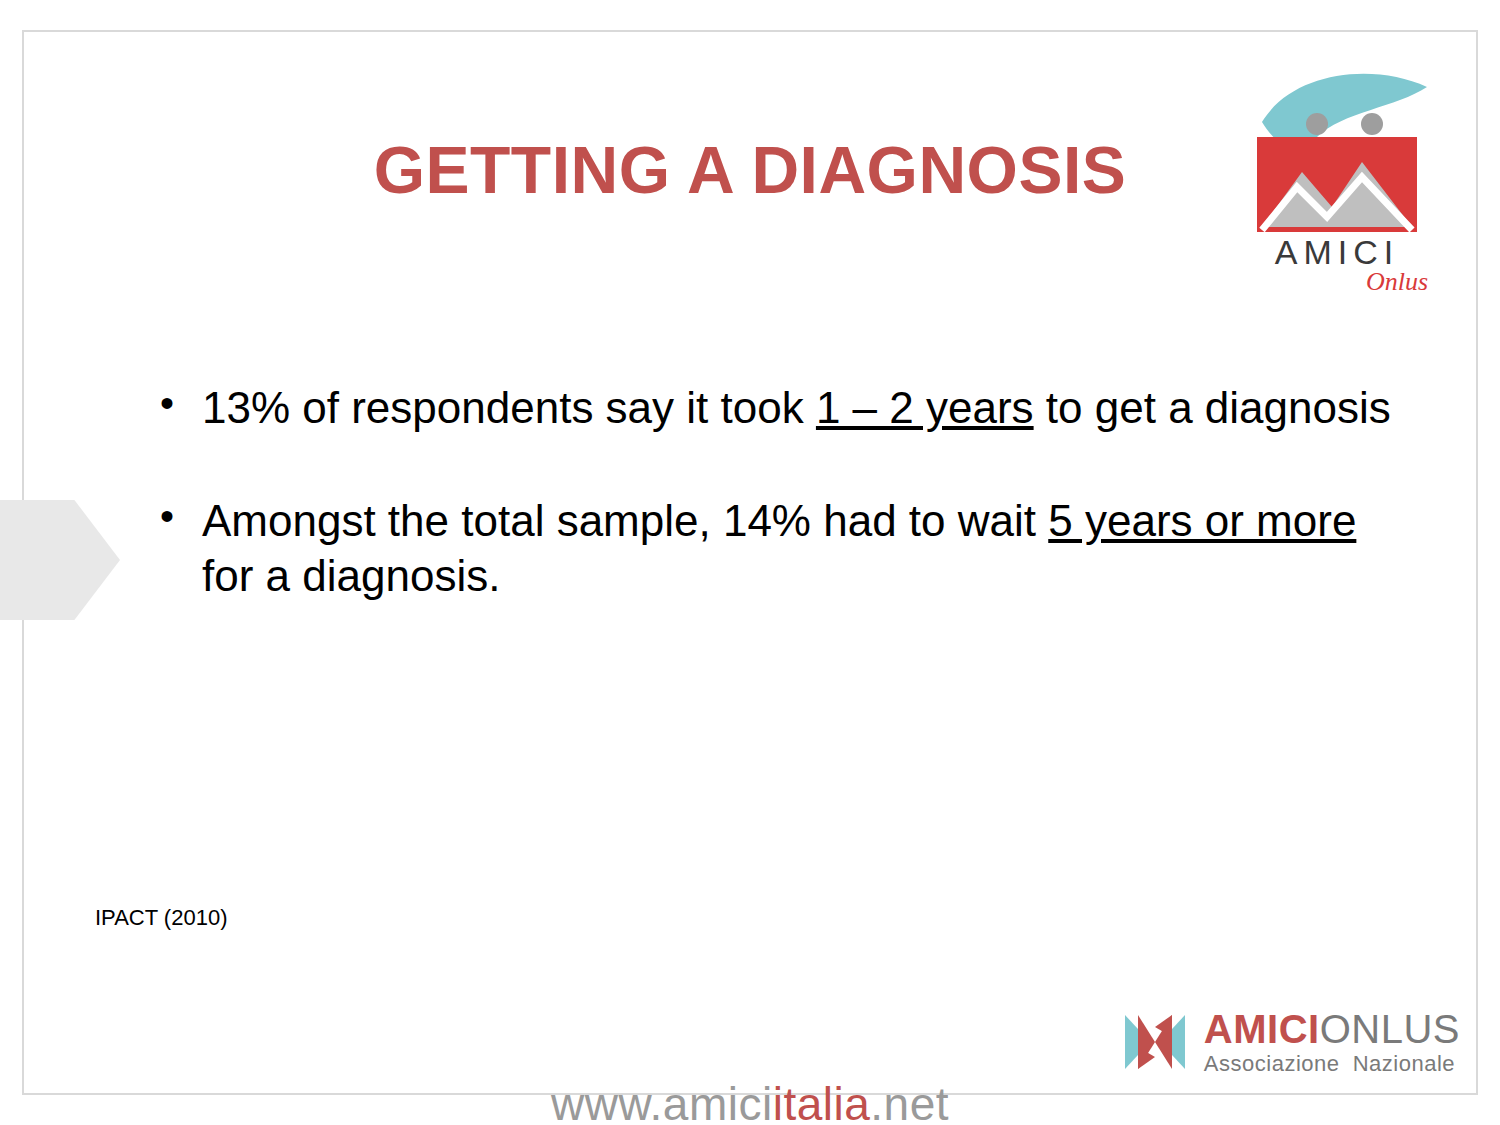GETTING A DIAGNOSIS
AMICI Onlus
13% of respondents say it took 1 – 2 years to get a diagnosis
Amongst the total sample, 14% had to wait 5 years or more for a diagnosis.
IPACT (2010)
AMICIONLUS
Associazione Nazionale
www.amiciitalia.net